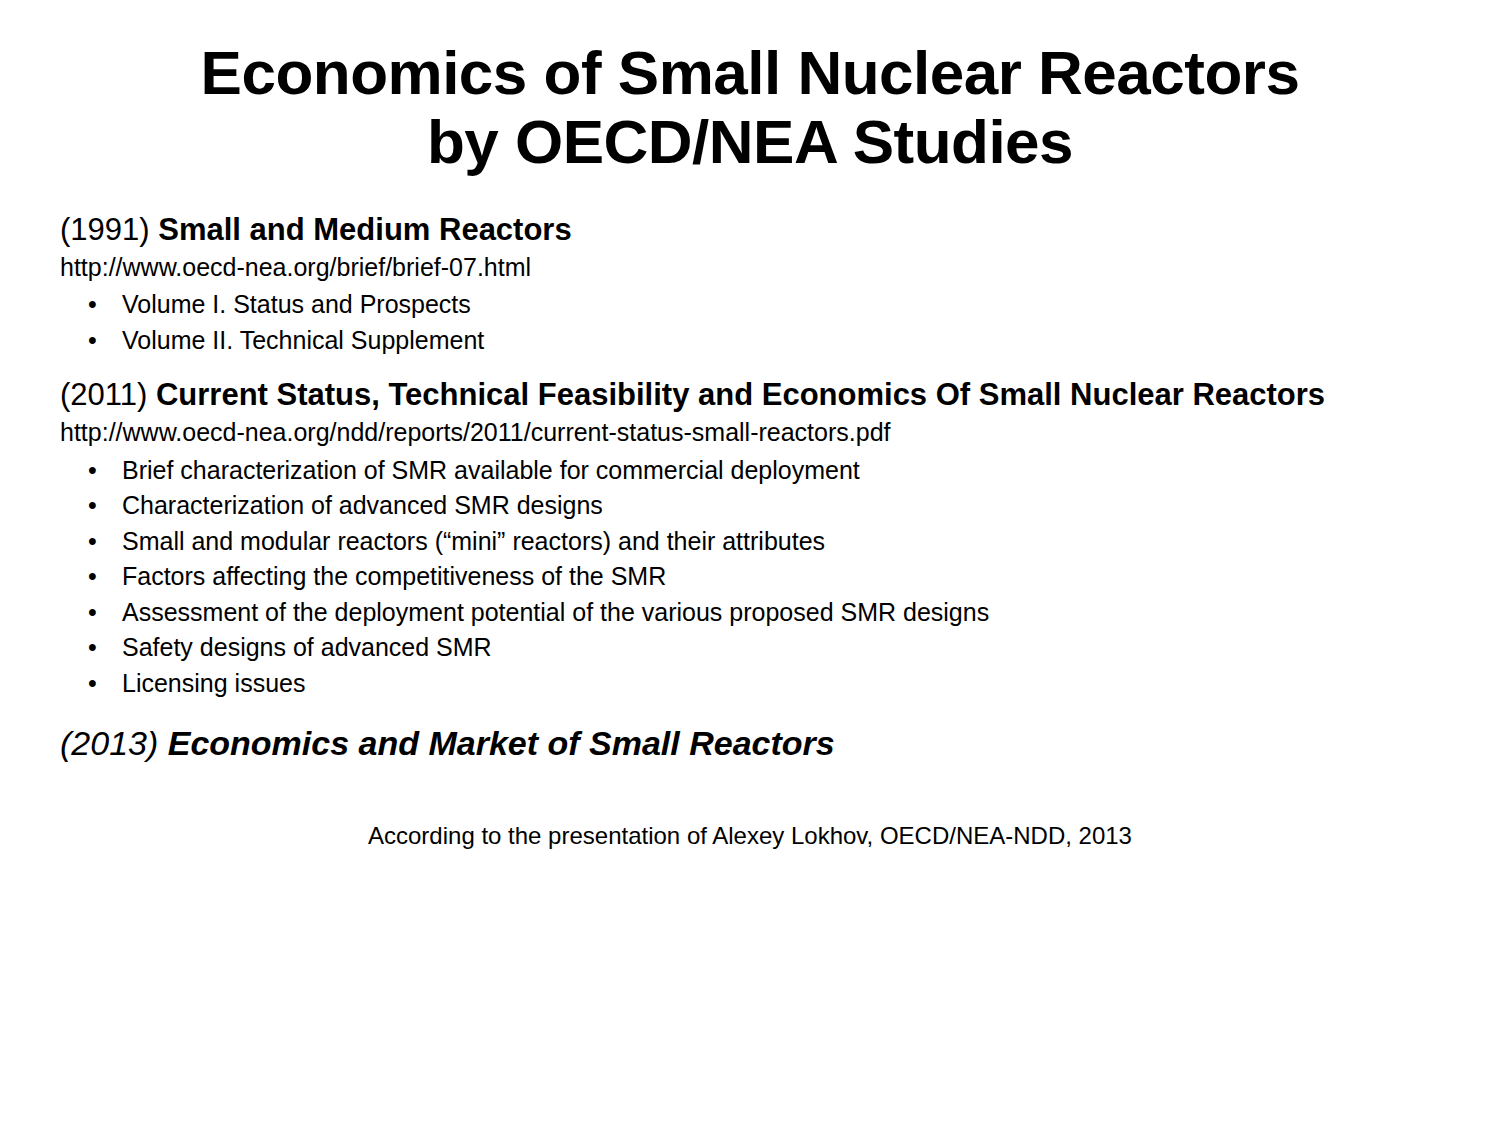Economics of Small Nuclear Reactors
by OECD/NEA Studies
(1991) Small and Medium Reactors
http://www.oecd-nea.org/brief/brief-07.html
Volume I. Status and Prospects
Volume II. Technical Supplement
(2011) Current Status, Technical Feasibility and Economics Of Small Nuclear Reactors
http://www.oecd-nea.org/ndd/reports/2011/current-status-small-reactors.pdf
Brief characterization of SMR available for commercial deployment
Characterization of advanced SMR designs
Small and modular reactors (“mini” reactors) and their attributes
Factors affecting the competitiveness of the SMR
Assessment of the deployment potential of the various proposed SMR designs
Safety designs of advanced SMR
Licensing issues
(2013) Economics and Market of Small Reactors
According to the presentation of Alexey Lokhov, OECD/NEA-NDD, 2013